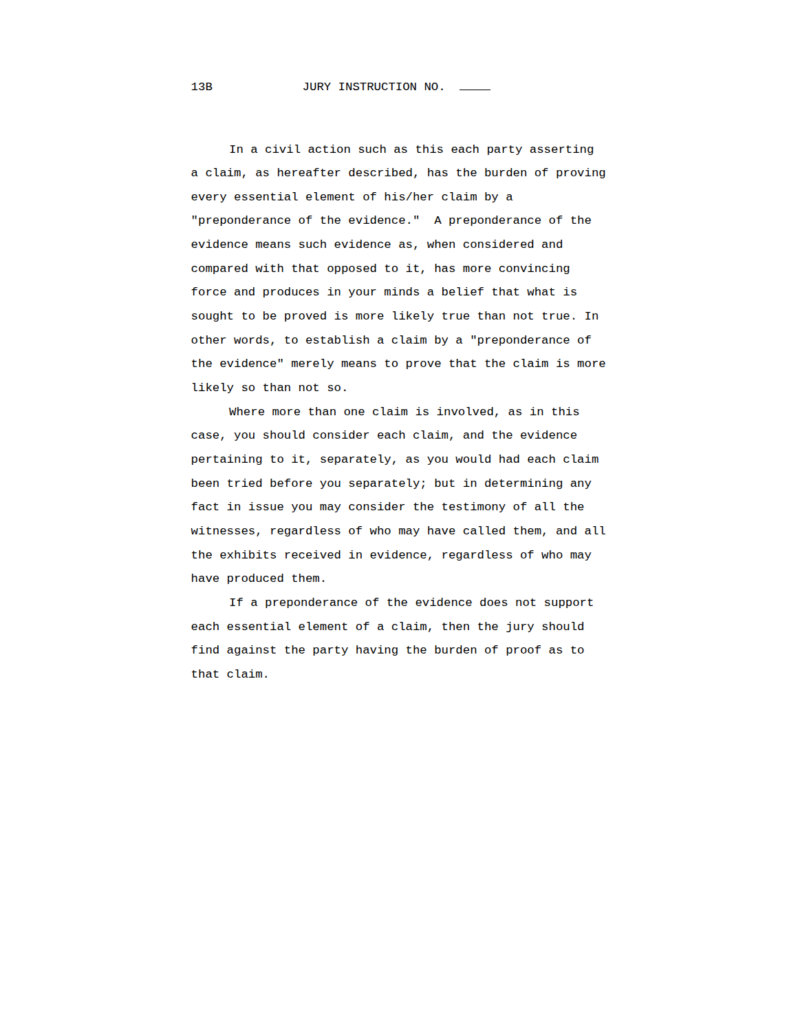13B JURY INSTRUCTION NO.
In a civil action such as this each party asserting a claim, as hereafter described, has the burden of proving every essential element of his/her claim by a "preponderance of the evidence." A preponderance of the evidence means such evidence as, when considered and compared with that opposed to it, has more convincing force and produces in your minds a belief that what is sought to be proved is more likely true than not true. In other words, to establish a claim by a "preponderance of the evidence" merely means to prove that the claim is more likely so than not so.
Where more than one claim is involved, as in this case, you should consider each claim, and the evidence pertaining to it, separately, as you would had each claim been tried before you separately; but in determining any fact in issue you may consider the testimony of all the witnesses, regardless of who may have called them, and all the exhibits received in evidence, regardless of who may have produced them.
If a preponderance of the evidence does not support each essential element of a claim, then the jury should find against the party having the burden of proof as to that claim.